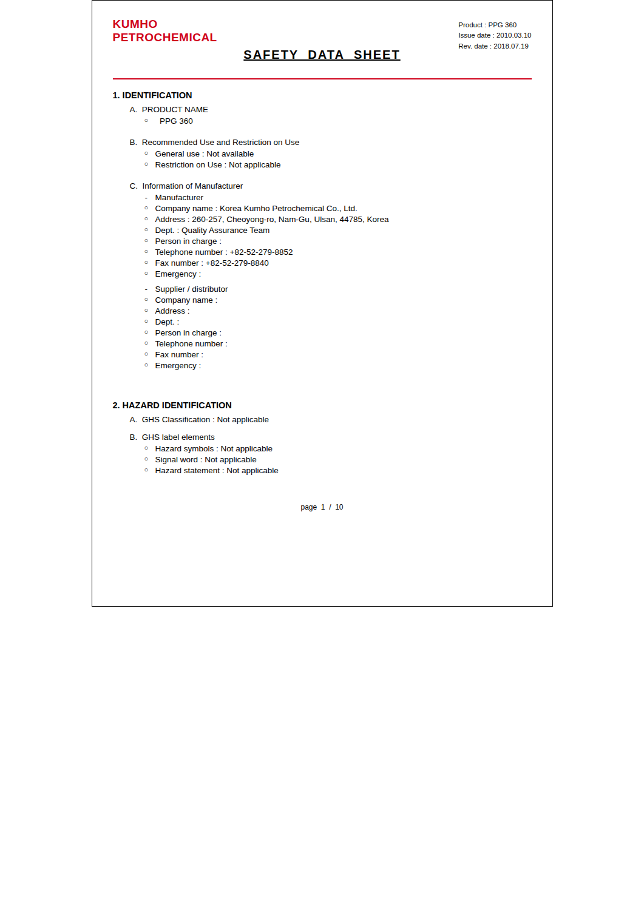KUMHO PETROCHEMICAL
Product : PPG 360
Issue date : 2010.03.10
Rev. date : 2018.07.19
SAFETY DATA SHEET
1. IDENTIFICATION
A. PRODUCT NAME
PPG 360
B. Recommended Use and Restriction on Use
General use : Not available
Restriction on Use : Not applicable
C. Information of Manufacturer
Manufacturer
Company name : Korea Kumho Petrochemical Co., Ltd.
Address : 260-257, Cheoyong-ro, Nam-Gu, Ulsan, 44785, Korea
Dept. : Quality Assurance Team
Person in charge :
Telephone number : +82-52-279-8852
Fax number : +82-52-279-8840
Emergency :
Supplier / distributor
Company name :
Address :
Dept. :
Person in charge :
Telephone number :
Fax number :
Emergency :
2. HAZARD IDENTIFICATION
A. GHS Classification : Not applicable
B. GHS label elements
Hazard symbols : Not applicable
Signal word : Not applicable
Hazard statement : Not applicable
page 1 / 10